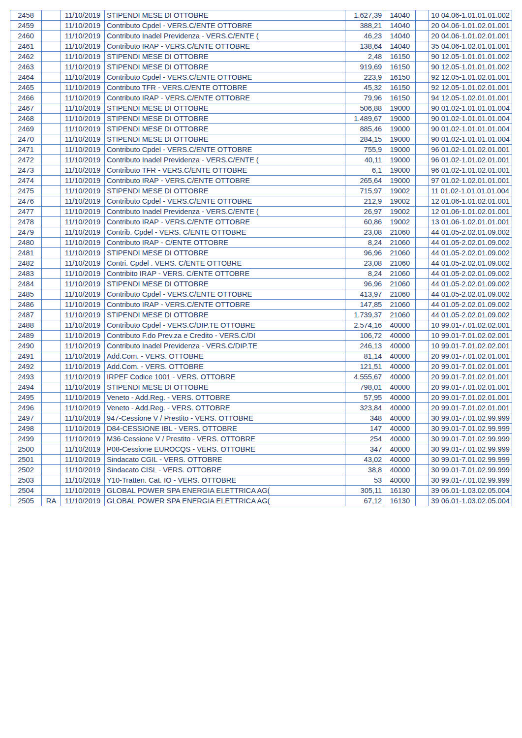| 2458 | | 11/10/2019 | STIPENDI MESE DI OTTOBRE | 1.627,39 | 14040 | | 10 04.06-1.01.01.01.002 |
| 2459 | | 11/10/2019 | Contributo Cpdel - VERS.C/ENTE OTTOBRE | 388,21 | 14040 | | 20 04.06-1.01.02.01.001 |
| 2460 | | 11/10/2019 | Contributo Inadel Previdenza - VERS.C/ENTE ( | 46,23 | 14040 | | 20 04.06-1.01.02.01.001 |
| 2461 | | 11/10/2019 | Contributo IRAP - VERS.C/ENTE OTTOBRE | 138,64 | 14040 | | 35 04.06-1.02.01.01.001 |
| 2462 | | 11/10/2019 | STIPENDI MESE DI OTTOBRE | 2,48 | 16150 | | 90 12.05-1.01.01.01.002 |
| 2463 | | 11/10/2019 | STIPENDI MESE DI OTTOBRE | 919,69 | 16150 | | 90 12.05-1.01.01.01.002 |
| 2464 | | 11/10/2019 | Contributo Cpdel - VERS.C/ENTE OTTOBRE | 223,9 | 16150 | | 92 12.05-1.01.02.01.001 |
| 2465 | | 11/10/2019 | Contributo TFR - VERS.C/ENTE OTTOBRE | 45,32 | 16150 | | 92 12.05-1.01.02.01.001 |
| 2466 | | 11/10/2019 | Contributo IRAP - VERS.C/ENTE OTTOBRE | 79,96 | 16150 | | 94 12.05-1.02.01.01.001 |
| 2467 | | 11/10/2019 | STIPENDI MESE DI OTTOBRE | 506,88 | 19000 | | 90 01.02-1.01.01.01.004 |
| 2468 | | 11/10/2019 | STIPENDI MESE DI OTTOBRE | 1.489,67 | 19000 | | 90 01.02-1.01.01.01.004 |
| 2469 | | 11/10/2019 | STIPENDI MESE DI OTTOBRE | 885,46 | 19000 | | 90 01.02-1.01.01.01.004 |
| 2470 | | 11/10/2019 | STIPENDI MESE DI OTTOBRE | 284,15 | 19000 | | 90 01.02-1.01.01.01.004 |
| 2471 | | 11/10/2019 | Contributo Cpdel - VERS.C/ENTE OTTOBRE | 755,9 | 19000 | | 96 01.02-1.01.02.01.001 |
| 2472 | | 11/10/2019 | Contributo Inadel Previdenza - VERS.C/ENTE ( | 40,11 | 19000 | | 96 01.02-1.01.02.01.001 |
| 2473 | | 11/10/2019 | Contributo TFR - VERS.C/ENTE OTTOBRE | 6,1 | 19000 | | 96 01.02-1.01.02.01.001 |
| 2474 | | 11/10/2019 | Contributo IRAP - VERS.C/ENTE OTTOBRE | 265,64 | 19000 | | 97 01.02-1.02.01.01.001 |
| 2475 | | 11/10/2019 | STIPENDI MESE DI OTTOBRE | 715,97 | 19002 | | 11 01.02-1.01.01.01.004 |
| 2476 | | 11/10/2019 | Contributo Cpdel - VERS.C/ENTE OTTOBRE | 212,9 | 19002 | | 12 01.06-1.01.02.01.001 |
| 2477 | | 11/10/2019 | Contributo Inadel Previdenza - VERS.C/ENTE ( | 26,97 | 19002 | | 12 01.06-1.01.02.01.001 |
| 2478 | | 11/10/2019 | Contributo IRAP - VERS.C/ENTE OTTOBRE | 60,86 | 19002 | | 13 01.06-1.02.01.01.001 |
| 2479 | | 11/10/2019 | Contrib. Cpdel - VERS. C/ENTE OTTOBRE | 23,08 | 21060 | | 44 01.05-2.02.01.09.002 |
| 2480 | | 11/10/2019 | Contributo IRAP - C/ENTE OTTOBRE | 8,24 | 21060 | | 44 01.05-2.02.01.09.002 |
| 2481 | | 11/10/2019 | STIPENDI MESE DI OTTOBRE | 96,96 | 21060 | | 44 01.05-2.02.01.09.002 |
| 2482 | | 11/10/2019 | Contri. Cpdel . VERS. C/ENTE OTTOBRE | 23,08 | 21060 | | 44 01.05-2.02.01.09.002 |
| 2483 | | 11/10/2019 | Contribito IRAP - VERS. C/ENTE OTTOBRE | 8,24 | 21060 | | 44 01.05-2.02.01.09.002 |
| 2484 | | 11/10/2019 | STIPENDI MESE DI OTTOBRE | 96,96 | 21060 | | 44 01.05-2.02.01.09.002 |
| 2485 | | 11/10/2019 | Contributo Cpdel - VERS.C/ENTE OTTOBRE | 413,97 | 21060 | | 44 01.05-2.02.01.09.002 |
| 2486 | | 11/10/2019 | Contributo IRAP - VERS.C/ENTE OTTOBRE | 147,85 | 21060 | | 44 01.05-2.02.01.09.002 |
| 2487 | | 11/10/2019 | STIPENDI MESE DI OTTOBRE | 1.739,37 | 21060 | | 44 01.05-2.02.01.09.002 |
| 2488 | | 11/10/2019 | Contributo Cpdel - VERS.C/DIP.TE OTTOBRE | 2.574,16 | 40000 | | 10 99.01-7.01.02.02.001 |
| 2489 | | 11/10/2019 | Contributo F.do Prev.za e Credito - VERS.C/DI | 106,72 | 40000 | | 10 99.01-7.01.02.02.001 |
| 2490 | | 11/10/2019 | Contributo Inadel Previdenza - VERS.C/DIP.TE | 246,13 | 40000 | | 10 99.01-7.01.02.02.001 |
| 2491 | | 11/10/2019 | Add.Com. - VERS. OTTOBRE | 81,14 | 40000 | | 20 99.01-7.01.02.01.001 |
| 2492 | | 11/10/2019 | Add.Com. - VERS. OTTOBRE | 121,51 | 40000 | | 20 99.01-7.01.02.01.001 |
| 2493 | | 11/10/2019 | IRPEF Codice 1001 - VERS. OTTOBRE | 4.555,67 | 40000 | | 20 99.01-7.01.02.01.001 |
| 2494 | | 11/10/2019 | STIPENDI MESE DI OTTOBRE | 798,01 | 40000 | | 20 99.01-7.01.02.01.001 |
| 2495 | | 11/10/2019 | Veneto - Add.Reg. - VERS. OTTOBRE | 57,95 | 40000 | | 20 99.01-7.01.02.01.001 |
| 2496 | | 11/10/2019 | Veneto - Add.Reg. - VERS. OTTOBRE | 323,84 | 40000 | | 20 99.01-7.01.02.01.001 |
| 2497 | | 11/10/2019 | 947-Cessione V / Prestito - VERS. OTTOBRE | 348 | 40000 | | 30 99.01-7.01.02.99.999 |
| 2498 | | 11/10/2019 | D84-CESSIONE IBL - VERS. OTTOBRE | 147 | 40000 | | 30 99.01-7.01.02.99.999 |
| 2499 | | 11/10/2019 | M36-Cessione V / Prestito - VERS. OTTOBRE | 254 | 40000 | | 30 99.01-7.01.02.99.999 |
| 2500 | | 11/10/2019 | P08-Cessione EUROCQS - VERS. OTTOBRE | 347 | 40000 | | 30 99.01-7.01.02.99.999 |
| 2501 | | 11/10/2019 | Sindacato CGIL - VERS. OTTOBRE | 43,02 | 40000 | | 30 99.01-7.01.02.99.999 |
| 2502 | | 11/10/2019 | Sindacato CISL - VERS. OTTOBRE | 38,8 | 40000 | | 30 99.01-7.01.02.99.999 |
| 2503 | | 11/10/2019 | Y10-Tratten. Cat. IO - VERS. OTTOBRE | 53 | 40000 | | 30 99.01-7.01.02.99.999 |
| 2504 | | 11/10/2019 | GLOBAL POWER SPA ENERGIA ELETTRICA AG( | 305,11 | 16130 | | 39 06.01-1.03.02.05.004 |
| 2505 | RA | 11/10/2019 | GLOBAL POWER SPA ENERGIA ELETTRICA AG( | 67,12 | 16130 | | 39 06.01-1.03.02.05.004 |